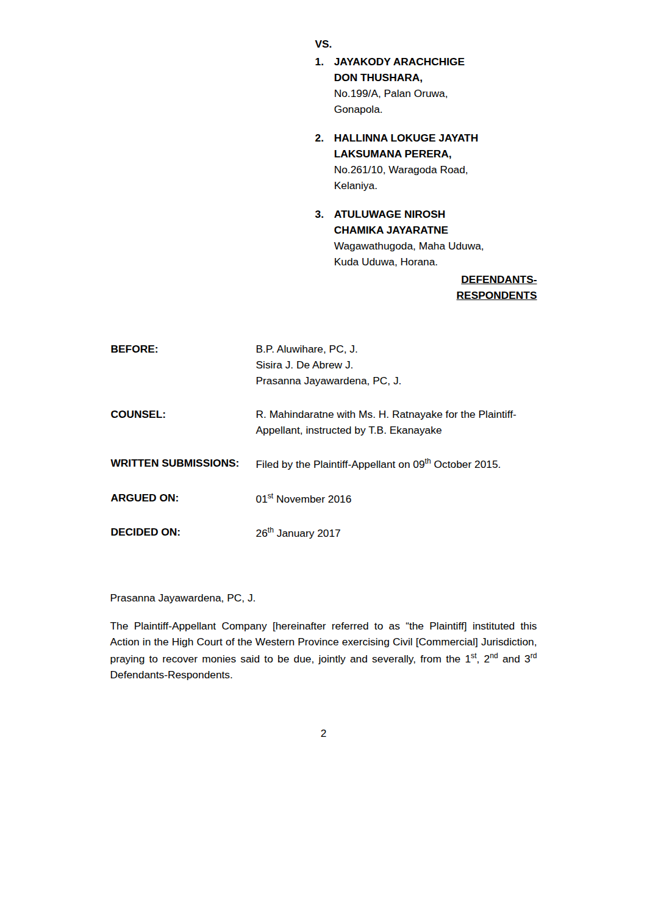VS.
1. Jayakody Arachchige
Don Thushara,
No.199/A, Palan Oruwa,
Gonapola.
2. Hallinna Lokuge Jayath
Laksumana Perera,
No.261/10, Waragoda Road,
Kelaniya.
3. Atuluwage Nirosh
Chamika Jayaratne
Wagawathugoda, Maha Uduwa,
Kuda Uduwa, Horana.
DEFENDANTS-
RESPONDENTS
| BEFORE: | B.P. Aluwihare, PC, J. Sisira J. De Abrew J. Prasanna Jayawardena, PC, J. |
| COUNSEL: | R. Mahindaratne with Ms. H. Ratnayake for the Plaintiff-Appellant, instructed by T.B. Ekanayake |
| WRITTEN SUBMISSIONS: | Filed by the Plaintiff-Appellant on 09 th October 2015. |
| ARGUED ON: | 01 st November 2016 |
| DECIDED ON: | 26 th January 2017 |
Prasanna Jayawardena, PC, J.
The Plaintiff-Appellant Company [hereinafter referred to as “the Plaintiff] instituted this Action in the High Court of the Western Province exercising Civil [Commercial] Jurisdiction, praying to recover monies said to be due, jointly and severally, from the 1st, 2nd and 3rd Defendants-Respondents.
2